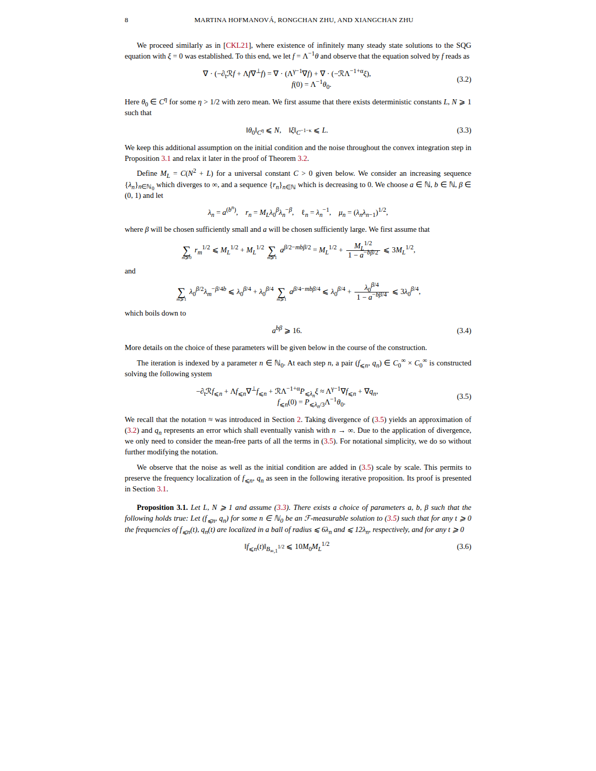8 MARTINA HOFMANOVÁ, RONGCHAN ZHU, AND XIANGCHAN ZHU
We proceed similarly as in [CKL21], where existence of infinitely many steady state solutions to the SQG equation with ξ = 0 was established. To this end, we let f = Λ−1θ and observe that the equation solved by f reads as
∇ · (−∂tℛf + Λf∇⊥f) = ∇ · (Λγ−1∇f) + ∇ · (−ℛΛ−1+αξ), f(0) = Λ−1θ0.
(3.2)
Here θ0 ∈ Cη for some η > 1/2 with zero mean. We first assume that there exists deterministic constants L, N ⩾ 1 such that
‖θ0‖Cη ⩽ N, ‖ξ‖C−1−κ ⩽ L.
(3.3)
We keep this additional assumption on the initial condition and the noise throughout the convex integration step in Proposition 3.1 and relax it later in the proof of Theorem 3.2.
Define ML = C(N2 + L) for a universal constant C > 0 given below. We consider an increasing sequence {λn}n∈ℕ0 which diverges to ∞, and a sequence {rn}n∈ℕ which is decreasing to 0. We choose a ∈ ℕ, b ∈ ℕ, β ∈ (0, 1) and let
λn = a(bn), rn = ML λ0βλn−β, ℓn = λn−1, μn = (λnλn−1)1/2,
where β will be chosen sufficiently small and a will be chosen sufficiently large. We first assume that
∑m⩾0 rm1/2 ⩽ ML1/2 + ML1/2 ∑m⩾1 aβ/2−mbβ/2 = ML1/2 + ML1/21 − a−bβ/2 ⩽ 3ML1/2,
and
∑m⩾1 λ0β/2λm−β/4b ⩽ λ0β/4 + λ0β/4 ∑m⩾1 aβ/4−mbβ/4 ⩽ λ0β/4 + λ0β/41 − a−bβ/4 ⩽ 3λ0β/4,
which boils down to
abβ ⩾ 16.
(3.4)
More details on the choice of these parameters will be given below in the course of the construction.
The iteration is indexed by a parameter n ∈ ℕ0. At each step n, a pair (f⩽n, qn) ∈ C0∞ × C0∞ is constructed solving the following system
−∂tℛf⩽n + Λf⩽n∇⊥f⩽n + ℛΛ−1+αP⩽λnξ ≈ Λγ−1∇f⩽n + ∇qn, f⩽n(0) = P⩽λn/3Λ−1θ0.
(3.5)
We recall that the notation ≈ was introduced in Section 2. Taking divergence of (3.5) yields an approximation of (3.2) and qn represents an error which shall eventually vanish with n → ∞. Due to the application of divergence, we only need to consider the mean-free parts of all the terms in (3.5). For notational simplicity, we do so without further modifying the notation.
We observe that the noise as well as the initial condition are added in (3.5) scale by scale. This permits to preserve the frequency localization of f⩽n, qn as seen in the following iterative proposition. Its proof is presented in Section 3.1.
Proposition 3.1. Let L, N ⩾ 1 and assume (3.3). There exists a choice of parameters a, b, β such that the following holds true: Let (f⩽n, qn) for some n ∈ ℕ0 be an ℱ-measurable solution to (3.5) such that for any t ⩾ 0 the frequencies of f⩽n(t), qn(t) are localized in a ball of radius ⩽ 6λn and ⩽ 12λn, respectively, and for any t ⩾ 0
‖f⩽n(t)‖B∞,11/2 ⩽ 10M0ML1/2
(3.6)